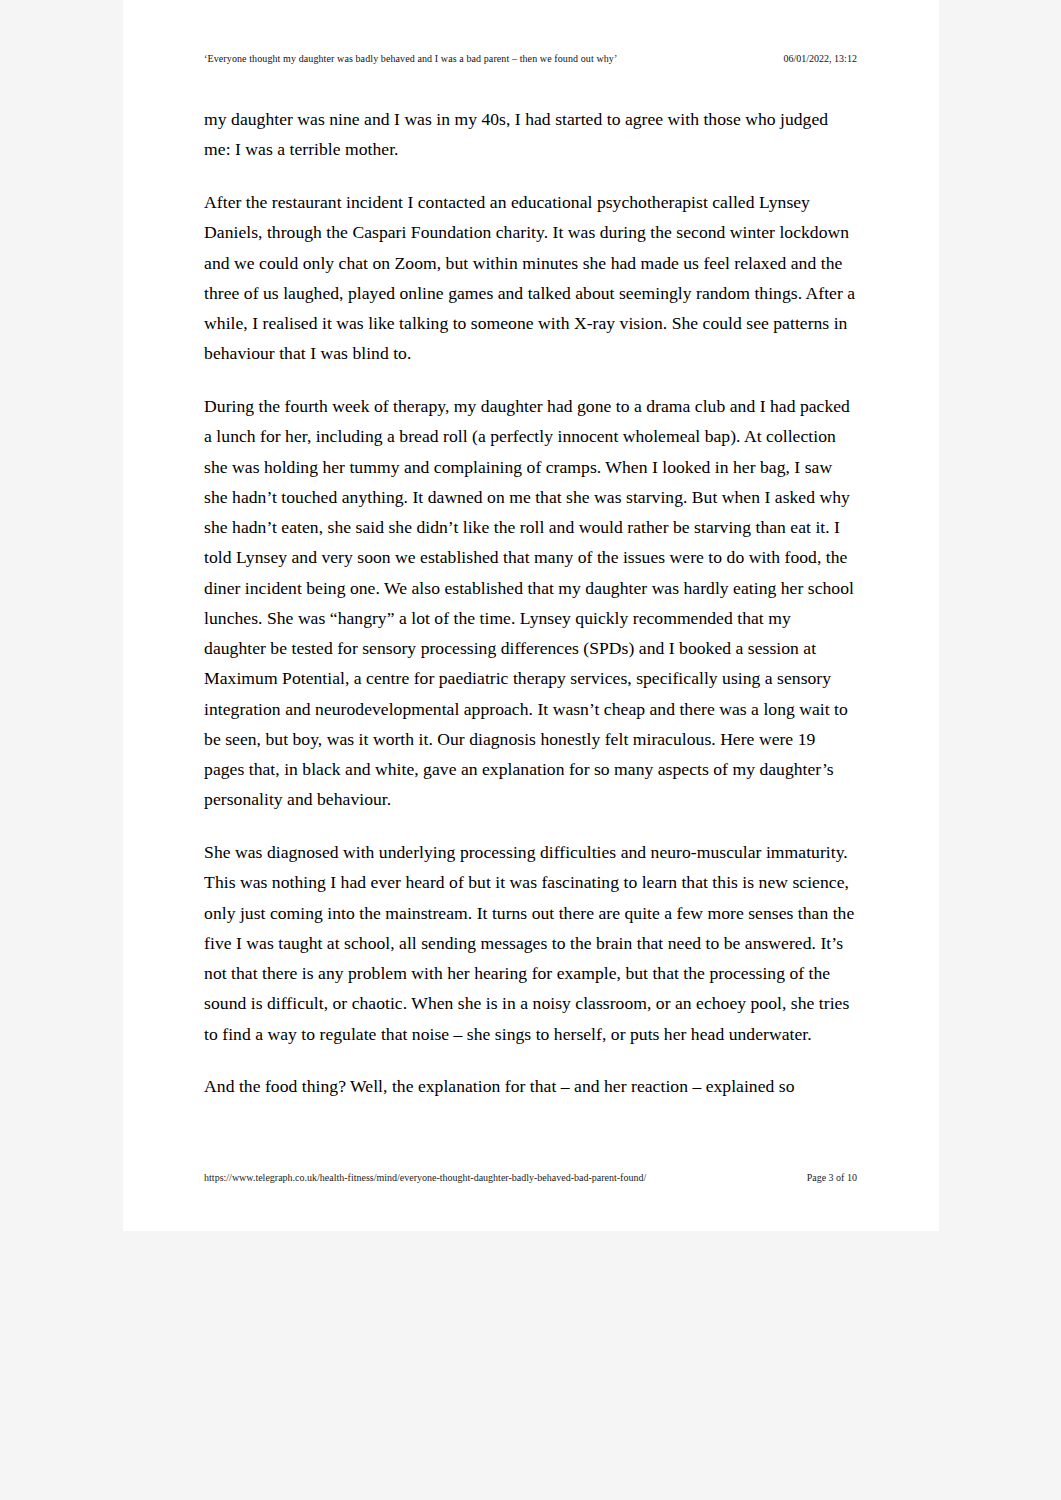‘Everyone thought my daughter was badly behaved and I was a bad parent – then we found out why’ 06/01/2022, 13:12
my daughter was nine and I was in my 40s, I had started to agree with those who judged me: I was a terrible mother.
After the restaurant incident I contacted an educational psychotherapist called Lynsey Daniels, through the Caspari Foundation charity. It was during the second winter lockdown and we could only chat on Zoom, but within minutes she had made us feel relaxed and the three of us laughed, played online games and talked about seemingly random things. After a while, I realised it was like talking to someone with X-ray vision. She could see patterns in behaviour that I was blind to.
During the fourth week of therapy, my daughter had gone to a drama club and I had packed a lunch for her, including a bread roll (a perfectly innocent wholemeal bap). At collection she was holding her tummy and complaining of cramps. When I looked in her bag, I saw she hadn’t touched anything. It dawned on me that she was starving. But when I asked why she hadn’t eaten, she said she didn’t like the roll and would rather be starving than eat it. I told Lynsey and very soon we established that many of the issues were to do with food, the diner incident being one. We also established that my daughter was hardly eating her school lunches. She was “hangry” a lot of the time. Lynsey quickly recommended that my daughter be tested for sensory processing differences (SPDs) and I booked a session at Maximum Potential, a centre for paediatric therapy services, specifically using a sensory integration and neurodevelopmental approach. It wasn’t cheap and there was a long wait to be seen, but boy, was it worth it. Our diagnosis honestly felt miraculous. Here were 19 pages that, in black and white, gave an explanation for so many aspects of my daughter’s personality and behaviour.
She was diagnosed with underlying processing difficulties and neuro-muscular immaturity. This was nothing I had ever heard of but it was fascinating to learn that this is new science, only just coming into the mainstream. It turns out there are quite a few more senses than the five I was taught at school, all sending messages to the brain that need to be answered. It’s not that there is any problem with her hearing for example, but that the processing of the sound is difficult, or chaotic. When she is in a noisy classroom, or an echoey pool, she tries to find a way to regulate that noise – she sings to herself, or puts her head underwater.
And the food thing? Well, the explanation for that – and her reaction – explained so
https://www.telegraph.co.uk/health-fitness/mind/everyone-thought-daughter-badly-behaved-bad-parent-found/ Page 3 of 10